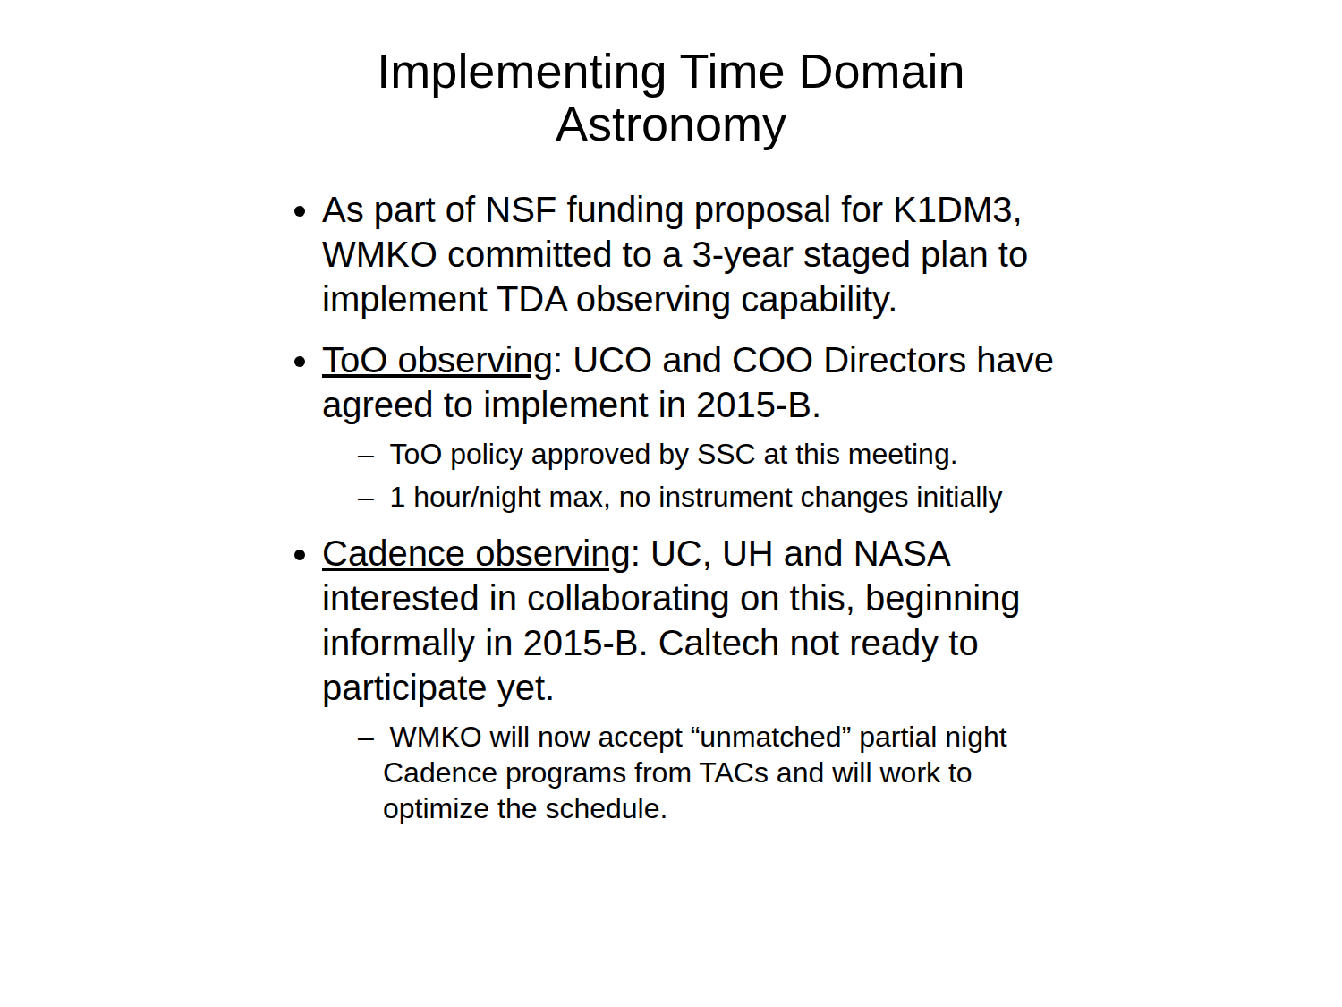Implementing Time Domain Astronomy
As part of NSF funding proposal for K1DM3, WMKO committed to a 3-year staged plan to implement TDA observing capability.
ToO observing: UCO and COO Directors have agreed to implement in 2015-B.
ToO policy approved by SSC at this meeting.
1 hour/night max, no instrument changes initially
Cadence observing: UC, UH and NASA interested in collaborating on this, beginning informally in 2015-B. Caltech not ready to participate yet.
WMKO will now accept “unmatched” partial night Cadence programs from TACs and will work to optimize the schedule.